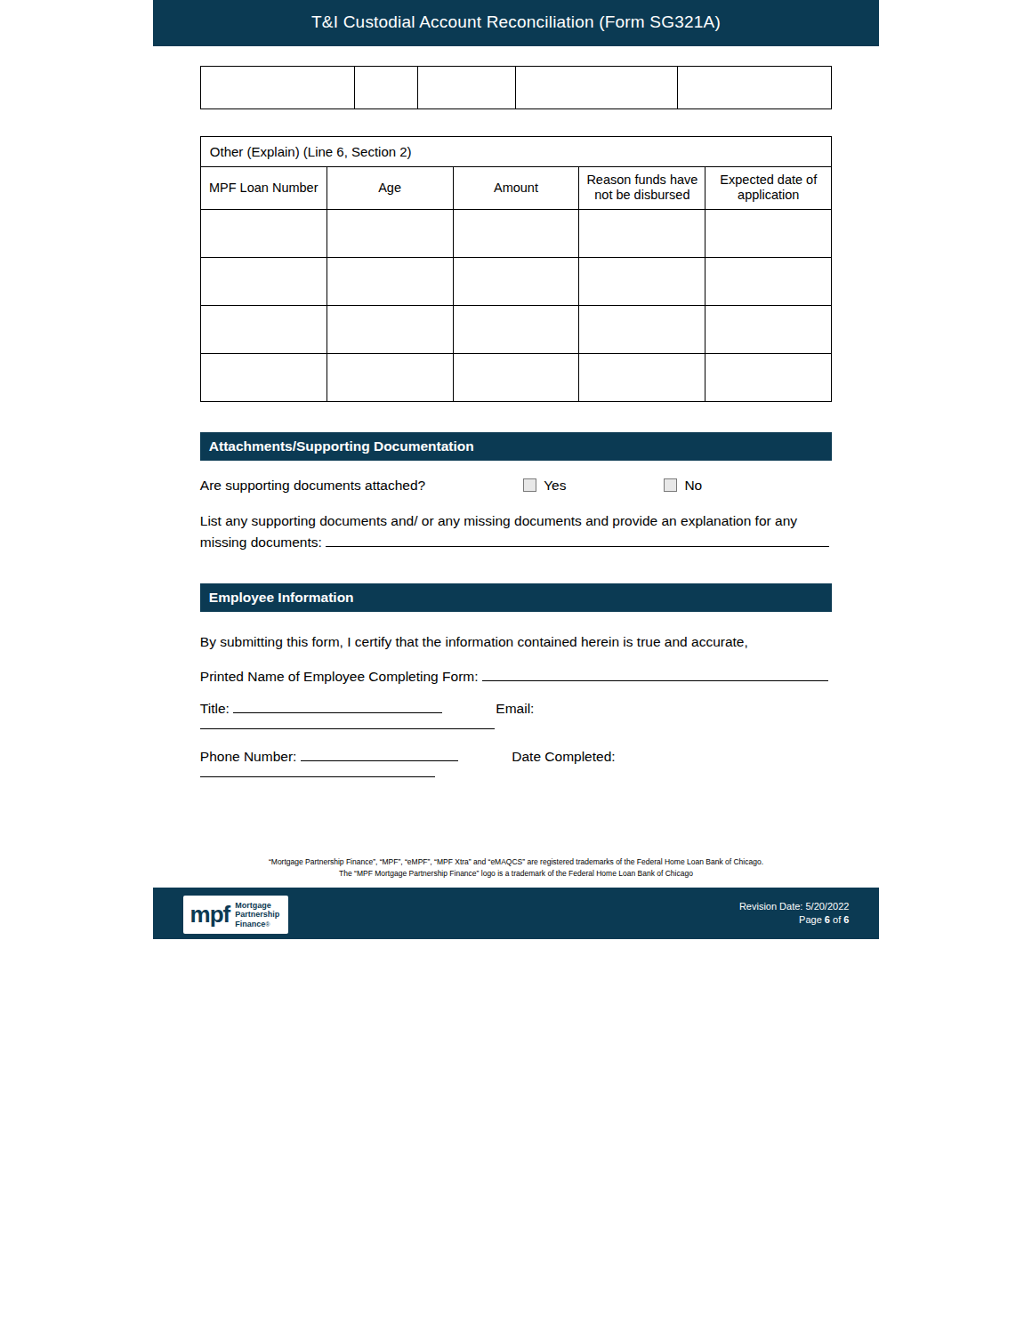T&I Custodial Account Reconciliation (Form SG321A)
| Other (Explain) (Line 6, Section 2) |
| MPF Loan Number | Age | Amount | Reason funds have not be disbursed | Expected date of application |
Attachments/Supporting Documentation
Are supporting documents attached? Yes No
List any supporting documents and/ or any missing documents and provide an explanation for any missing documents:
Employee Information
By submitting this form, I certify that the information contained herein is true and accurate,
Printed Name of Employee Completing Form:
Title: Email:
Phone Number: Date Completed:
“Mortgage Partnership Finance”, “MPF”, “eMPF”, “MPF Xtra” and “eMAQCS” are registered trademarks of the Federal Home Loan Bank of Chicago.
The “MPF Mortgage Partnership Finance” logo is a trademark of the Federal Home Loan Bank of Chicago
mpf
Mortgage
Partnership
Finance®
Revision Date: 5/20/2022
Page 6 of 6